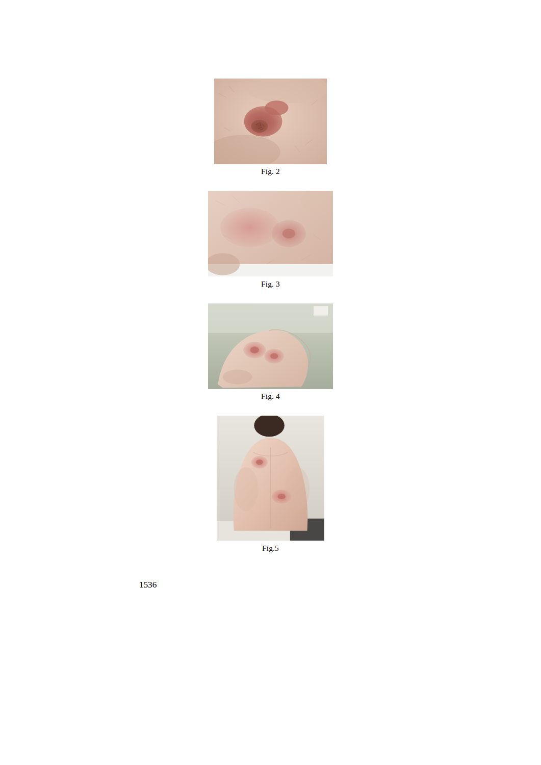Fig. 2
Fig. 3
Fig. 4
Fig.5
1536